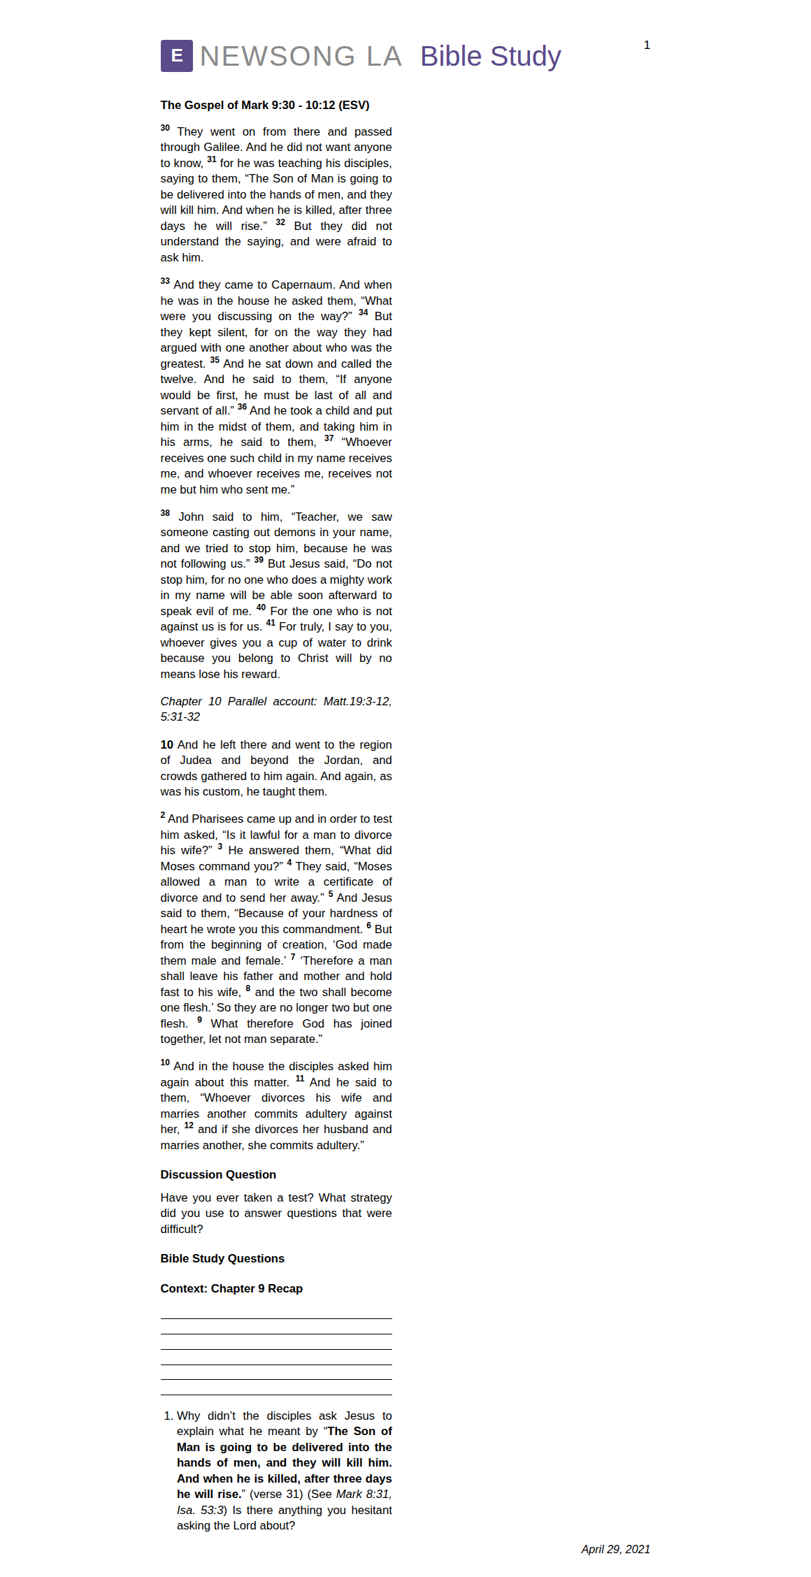1
E
NEWSONG LA
Bible Study
The Gospel of Mark 9:30 - 10:12 (ESV)
30 They went on from there and passed through Galilee. And he did not want anyone to know, 31 for he was teaching his disciples, saying to them, “The Son of Man is going to be delivered into the hands of men, and they will kill him. And when he is killed, after three days he will rise.” 32 But they did not understand the saying, and were afraid to ask him.
33 And they came to Capernaum. And when he was in the house he asked them, “What were you discussing on the way?” 34 But they kept silent, for on the way they had argued with one another about who was the greatest. 35 And he sat down and called the twelve. And he said to them, “If anyone would be first, he must be last of all and servant of all.” 36 And he took a child and put him in the midst of them, and taking him in his arms, he said to them, 37 “Whoever receives one such child in my name receives me, and whoever receives me, receives not me but him who sent me.”
38 John said to him, “Teacher, we saw someone casting out demons in your name, and we tried to stop him, because he was not following us.” 39 But Jesus said, “Do not stop him, for no one who does a mighty work in my name will be able soon afterward to speak evil of me. 40 For the one who is not against us is for us. 41 For truly, I say to you, whoever gives you a cup of water to drink because you belong to Christ will by no means lose his reward.
Chapter 10 Parallel account: Matt.19:3-12, 5:31-32
10 And he left there and went to the region of Judea and beyond the Jordan, and crowds gathered to him again. And again, as was his custom, he taught them.
2 And Pharisees came up and in order to test him asked, “Is it lawful for a man to divorce his wife?” 3 He answered them, “What did Moses command you?” 4 They said, “Moses allowed a man to write a certificate of divorce and to send her away.” 5 And Jesus said to them, “Because of your hardness of heart he wrote you this commandment. 6 But from the beginning of creation, ‘God made them male and female.’ 7 ‘Therefore a man shall leave his father and mother and hold fast to his wife, 8 and the two shall become one flesh.’ So they are no longer two but one flesh. 9 What therefore God has joined together, let not man separate.”
10 And in the house the disciples asked him again about this matter. 11 And he said to them, “Whoever divorces his wife and marries another commits adultery against her, 12 and if she divorces her husband and marries another, she commits adultery.”
Discussion Question
Have you ever taken a test? What strategy did you use to answer questions that were difficult?
Bible Study Questions
Context: Chapter 9 Recap
Why didn’t the disciples ask Jesus to explain what he meant by “The Son of Man is going to be delivered into the hands of men, and they will kill him. And when he is killed, after three days he will rise.” (verse 31) (See Mark 8:31, Isa. 53:3) Is there anything you hesitant asking the Lord about?
April 29, 2021